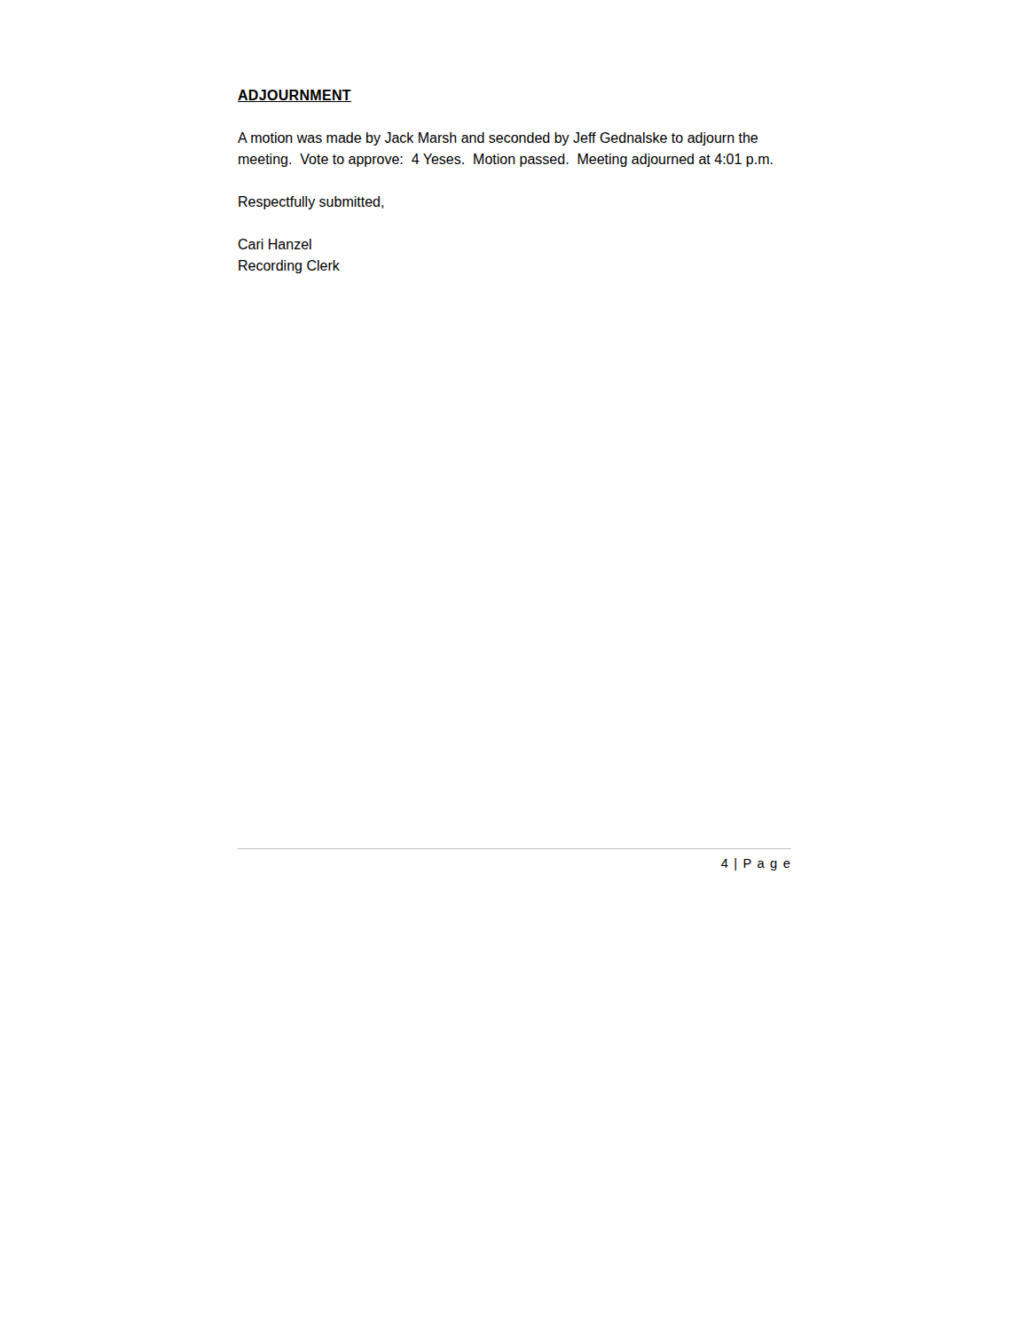ADJOURNMENT
A motion was made by Jack Marsh and seconded by Jeff Gednalske to adjourn the meeting. Vote to approve: 4 Yeses. Motion passed. Meeting adjourned at 4:01 p.m.
Respectfully submitted,
Cari Hanzel
Recording Clerk
4 | P a g e